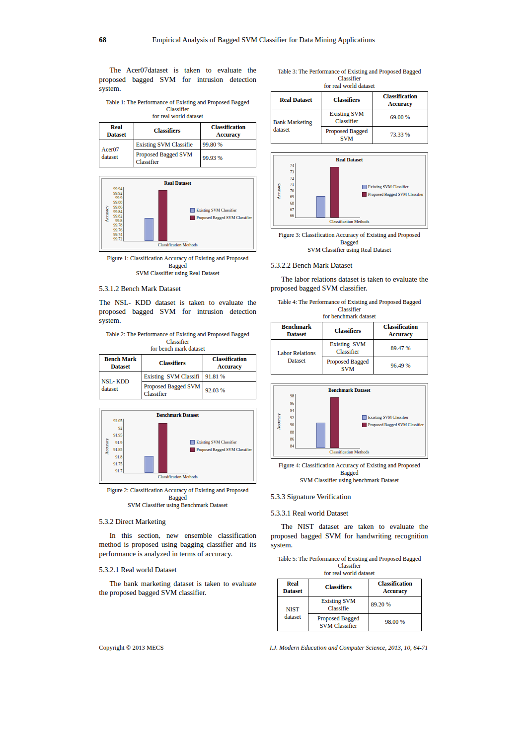68
Empirical Analysis of Bagged SVM Classifier for Data Mining Applications
The Acer07dataset is taken to evaluate the proposed bagged SVM for intrusion detection system.
Table 1: The Performance of Existing and Proposed Bagged Classifier
for real world dataset
| Real Dataset | Classifiers | Classification Accuracy |
| --- | --- | --- |
| Acer07 dataset | Existing SVM Classifie | 99.80 % |
| Proposed Bagged SVM Classifier | 99.93 % |
Real Dataset
Accuracy
99.9499.9299.999.8899.8699.8499.8299.899.7899.7699.7499.72
Existing SVM Classifier
Proposed Bagged SVM Classifier
Classification Methods
Figure 1: Classification Accuracy of Existing and Proposed Bagged
SVM Classifier using Real Dataset
5.3.1.2 Bench Mark Dataset
The NSL- KDD dataset is taken to evaluate the proposed bagged SVM for intrusion detection system.
Table 2: The Performance of Existing and Proposed Bagged Classifier
for bench mark dataset
| Bench Mark Dataset | Classifiers | Classification Accuracy |
| --- | --- | --- |
| NSL- KDD dataset | Existing SVM Classifi | 91.81 % |
| Proposed Bagged SVM Classifier | 92.03 % |
Benchmark Dataset
Accuracy
92.059291.9591.991.8591.891.7591.7
Existing SVM Classifier
Proposed Bagged SVM Classifier
Classification Methods
Figure 2: Classification Accuracy of Existing and Proposed Bagged
SVM Classifier using Benchmark Dataset
5.3.2 Direct Marketing
In this section, new ensemble classification method is proposed using bagging classifier and its performance is analyzed in terms of accuracy.
5.3.2.1 Real world Dataset
The bank marketing dataset is taken to evaluate the proposed bagged SVM classifier.
Table 3: The Performance of Existing and Proposed Bagged Classifier
for real world dataset
| Real Dataset | Classifiers | Classification Accuracy |
| --- | --- | --- |
| Bank Marketing dataset | Existing SVM Classifier | 69.00 % |
| Proposed Bagged SVM | 73.33 % |
Real Dataset
Accuracy
747372717069686766
Existing SVM Classifier
Proposed Bagged SVM Classifier
Classification Methods
Figure 3: Classification Accuracy of Existing and Proposed Bagged
SVM Classifier using Real Dataset
5.3.2.2 Bench Mark Dataset
The labor relations dataset is taken to evaluate the proposed bagged SVM classifier.
Table 4: The Performance of Existing and Proposed Bagged Classifier
for benchmark dataset
| Benchmark Dataset | Classifiers | Classification Accuracy |
| --- | --- | --- |
| Labor Relations Dataset | Existing SVM Classifier | 89.47 % |
| Proposed Bagged SVM | 96.49 % |
Benchmark Dataset
Accuracy
9896949290888684
Existing SVM Classifier
Proposed Bagged SVM Classifier
Classification Methods
Figure 4: Classification Accuracy of Existing and Proposed Bagged
SVM Classifier using benchmark Dataset
5.3.3 Signature Verification
5.3.3.1 Real world Dataset
The NIST dataset are taken to evaluate the proposed bagged SVM for handwriting recognition system.
Table 5: The Performance of Existing and Proposed Bagged Classifier
for real world dataset
| Real Dataset | Classifiers | Classification Accuracy |
| --- | --- | --- |
| NIST dataset | Existing SVM Classifie | 89.20 % |
| Proposed Bagged SVM Classifier | 98.00 % |
Copyright © 2013 MECS
I.J. Modern Education and Computer Science, 2013, 10, 64-71